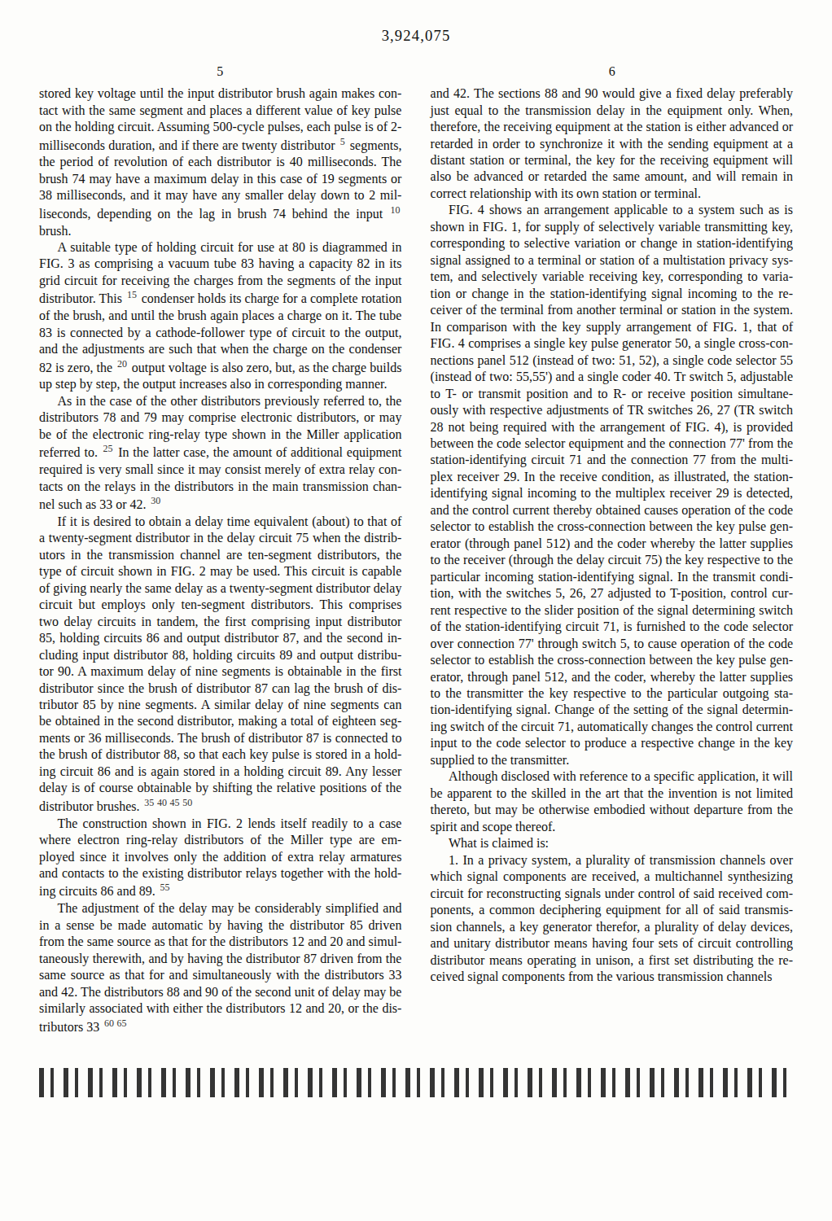3,924,075
56
stored key voltage until the input distributor brush again makes contact with the same segment and places a different value of key pulse on the holding circuit. Assuming 500-cycle pulses, each pulse is of 2-milliseconds duration, and if there are twenty distributor 5 segments, the period of revolution of each distributor is 40 milliseconds. The brush 74 may have a maximum delay in this case of 19 segments or 38 milliseconds, and it may have any smaller delay down to 2 milliseconds, depending on the lag in brush 74 behind the input 10 brush.
A suitable type of holding circuit for use at 80 is diagrammed in FIG. 3 as comprising a vacuum tube 83 having a capacity 82 in its grid circuit for receiving the charges from the segments of the input distributor. This 15 condenser holds its charge for a complete rotation of the brush, and until the brush again places a charge on it. The tube 83 is connected by a cathode-follower type of circuit to the output, and the adjustments are such that when the charge on the condenser 82 is zero, the 20 output voltage is also zero, but, as the charge builds up step by step, the output increases also in corresponding manner.
As in the case of the other distributors previously referred to, the distributors 78 and 79 may comprise electronic distributors, or may be of the electronic ring-relay type shown in the Miller application referred to. 25 In the latter case, the amount of additional equipment required is very small since it may consist merely of extra relay contacts on the relays in the distributors in the main transmission channel such as 33 or 42. 30
If it is desired to obtain a delay time equivalent (about) to that of a twenty-segment distributor in the delay circuit 75 when the distributors in the transmission channel are ten-segment distributors, the type of circuit shown in FIG. 2 may be used. This circuit is capable of giving nearly the same delay as a twenty-segment distributor delay circuit but employs only ten-segment distributors. This comprises two delay circuits in tandem, the first comprising input distributor 85, holding circuits 86 and output distributor 87, and the second including input distributor 88, holding circuits 89 and output distributor 90. A maximum delay of nine segments is obtainable in the first distributor since the brush of distributor 87 can lag the brush of distributor 85 by nine segments. A similar delay of nine segments can be obtained in the second distributor, making a total of eighteen segments or 36 milliseconds. The brush of distributor 87 is connected to the brush of distributor 88, so that each key pulse is stored in a holding circuit 86 and is again stored in a holding circuit 89. Any lesser delay is of course obtainable by shifting the relative positions of the distributor brushes. 35404550
The construction shown in FIG. 2 lends itself readily to a case where electron ring-relay distributors of the Miller type are employed since it involves only the addition of extra relay armatures and contacts to the existing distributor relays together with the holding circuits 86 and 89. 55
The adjustment of the delay may be considerably simplified and in a sense be made automatic by having the distributor 85 driven from the same source as that for the distributors 12 and 20 and simultaneously therewith, and by having the distributor 87 driven from the same source as that for and simultaneously with the distributors 33 and 42. The distributors 88 and 90 of the second unit of delay may be similarly associated with either the distributors 12 and 20, or the distributors 33 6065
and 42. The sections 88 and 90 would give a fixed delay preferably just equal to the transmission delay in the equipment only. When, therefore, the receiving equipment at the station is either advanced or retarded in order to synchronize it with the sending equipment at a distant station or terminal, the key for the receiving equipment will also be advanced or retarded the same amount, and will remain in correct relationship with its own station or terminal.
FIG. 4 shows an arrangement applicable to a system such as is shown in FIG. 1, for supply of selectively variable transmitting key, corresponding to selective variation or change in station-identifying signal assigned to a terminal or station of a multistation privacy system, and selectively variable receiving key, corresponding to variation or change in the station-identifying signal incoming to the receiver of the terminal from another terminal or station in the system. In comparison with the key supply arrangement of FIG. 1, that of FIG. 4 comprises a single key pulse generator 50, a single cross-connections panel 512 (instead of two: 51, 52), a single code selector 55 (instead of two: 55,55') and a single coder 40. Tr switch 5, adjustable to T- or transmit position and to R- or receive position simultaneously with respective adjustments of TR switches 26, 27 (TR switch 28 not being required with the arrangement of FIG. 4), is provided between the code selector equipment and the connection 77' from the station-identifying circuit 71 and the connection 77 from the multiplex receiver 29. In the receive condition, as illustrated, the station-identifying signal incoming to the multiplex receiver 29 is detected, and the control current thereby obtained causes operation of the code selector to establish the cross-connection between the key pulse generator (through panel 512) and the coder whereby the latter supplies to the receiver (through the delay circuit 75) the key respective to the particular incoming station-identifying signal. In the transmit condition, with the switches 5, 26, 27 adjusted to T-position, control current respective to the slider position of the signal determining switch of the station-identifying circuit 71, is furnished to the code selector over connection 77' through switch 5, to cause operation of the code selector to establish the cross-connection between the key pulse generator, through panel 512, and the coder, whereby the latter supplies to the transmitter the key respective to the particular outgoing station-identifying signal. Change of the setting of the signal determining switch of the circuit 71, automatically changes the control current input to the code selector to produce a respective change in the key supplied to the transmitter.
Although disclosed with reference to a specific application, it will be apparent to the skilled in the art that the invention is not limited thereto, but may be otherwise embodied without departure from the spirit and scope thereof.
What is claimed is:
1. In a privacy system, a plurality of transmission channels over which signal components are received, a multichannel synthesizing circuit for reconstructing signals under control of said received components, a common deciphering equipment for all of said transmission channels, a key generator therefor, a plurality of delay devices, and unitary distributor means having four sets of circuit controlling distributor means operating in unison, a first set distributing the received signal components from the various transmission channels